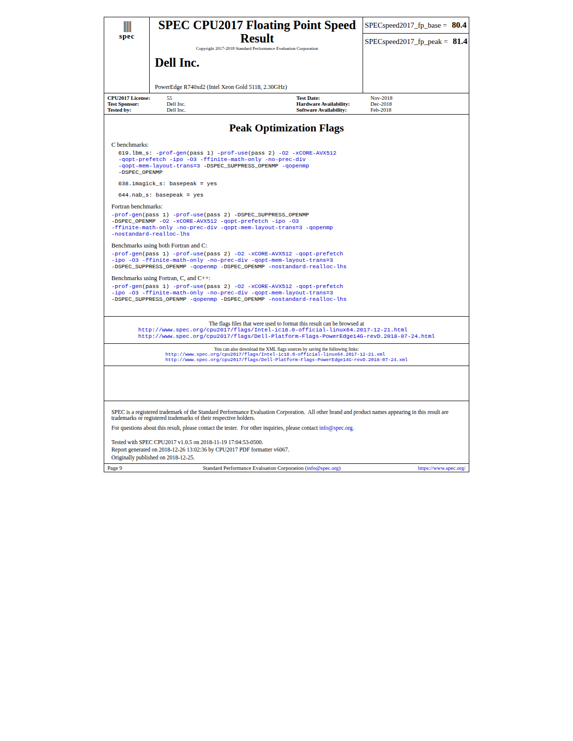|||||
spec
SPEC CPU2017 Floating Point Speed Result
Copyright 2017-2018 Standard Performance Evaluation Corporation
Dell Inc.
PowerEdge R740xd2 (Intel Xeon Gold 5118, 2.30GHz)
SPECspeed2017_fp_base = 80.4
SPECspeed2017_fp_peak = 81.4
CPU2017 License: 55
Test Sponsor: Dell Inc.
Tested by: Dell Inc.
Test Date: Nov-2018
Hardware Availability: Dec-2018
Software Availability: Feb-2018
Peak Optimization Flags
C benchmarks:
619.lbm_s: -prof-gen(pass 1) -prof-use(pass 2) -O2 -xCORE-AVX512 -qopt-prefetch -ipo -O3 -ffinite-math-only -no-prec-div -qopt-mem-layout-trans=3 -DSPEC_SUPPRESS_OPENMP -qopenmp -DSPEC_OPENMP
638.imagick_s: basepeak = yes
644.nab_s: basepeak = yes
Fortran benchmarks:
-prof-gen(pass 1) -prof-use(pass 2) -DSPEC_SUPPRESS_OPENMP -DSPEC_OPENMP -O2 -xCORE-AVX512 -qopt-prefetch -ipo -O3 -ffinite-math-only -no-prec-div -qopt-mem-layout-trans=3 -qopenmp -nostandard-realloc-lhs
Benchmarks using both Fortran and C:
-prof-gen(pass 1) -prof-use(pass 2) -O2 -xCORE-AVX512 -qopt-prefetch -ipo -O3 -ffinite-math-only -no-prec-div -qopt-mem-layout-trans=3 -DSPEC_SUPPRESS_OPENMP -qopenmp -DSPEC_OPENMP -nostandard-realloc-lhs
Benchmarks using Fortran, C, and C++:
-prof-gen(pass 1) -prof-use(pass 2) -O2 -xCORE-AVX512 -qopt-prefetch -ipo -O3 -ffinite-math-only -no-prec-div -qopt-mem-layout-trans=3 -DSPEC_SUPPRESS_OPENMP -qopenmp -DSPEC_OPENMP -nostandard-realloc-lhs
The flags files that were used to format this result can be browsed at
http://www.spec.org/cpu2017/flags/Intel-ic18.0-official-linux64.2017-12-21.html http://www.spec.org/cpu2017/flags/Dell-Platform-Flags-PowerEdge14G-revD.2018-07-24.html
You can also download the XML flags sources by saving the following links:
http://www.spec.org/cpu2017/flags/Intel-ic18.0-official-linux64.2017-12-21.xml http://www.spec.org/cpu2017/flags/Dell-Platform-Flags-PowerEdge14G-revD.2018-07-24.xml
SPEC is a registered trademark of the Standard Performance Evaluation Corporation. All other brand and product names appearing in this result are trademarks or registered trademarks of their respective holders.
For questions about this result, please contact the tester. For other inquiries, please contact info@spec.org.
Tested with SPEC CPU2017 v1.0.5 on 2018-11-19 17:04:53-0500.
Report generated on 2018-12-26 13:02:36 by CPU2017 PDF formatter v6067.
Originally published on 2018-12-25.
Page 9
Standard Performance Evaluation Corporation (info@spec.org)
https://www.spec.org/